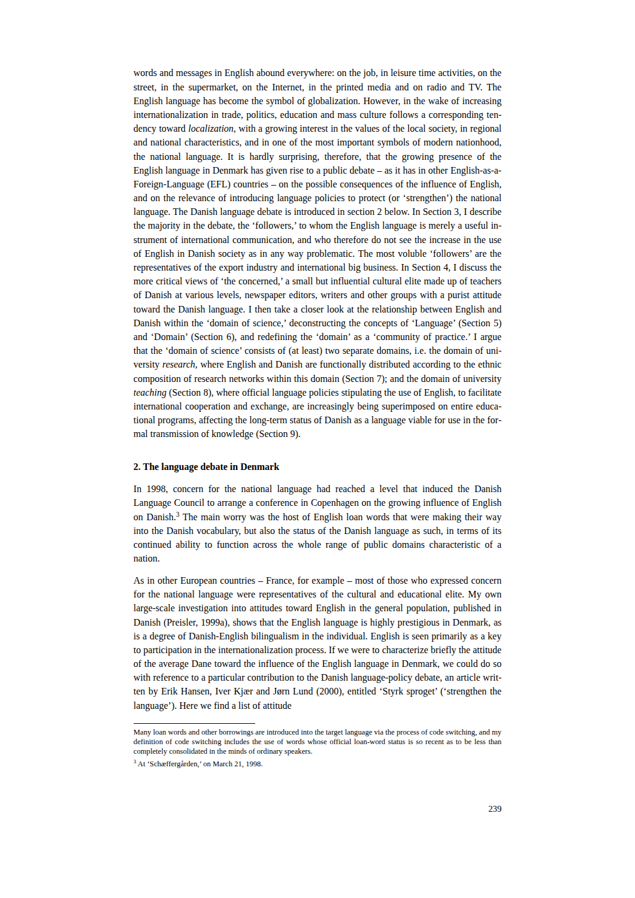words and messages in English abound everywhere: on the job, in leisure time activities, on the street, in the supermarket, on the Internet, in the printed media and on radio and TV. The English language has become the symbol of globalization. However, in the wake of increasing internationalization in trade, politics, education and mass culture follows a corresponding tendency toward localization, with a growing interest in the values of the local society, in regional and national characteristics, and in one of the most important symbols of modern nationhood, the national language. It is hardly surprising, therefore, that the growing presence of the English language in Denmark has given rise to a public debate – as it has in other English-as-a-Foreign-Language (EFL) countries – on the possible consequences of the influence of English, and on the relevance of introducing language policies to protect (or ‘strengthen’) the national language. The Danish language debate is introduced in section 2 below. In Section 3, I describe the majority in the debate, the ‘followers,’ to whom the English language is merely a useful instrument of international communication, and who therefore do not see the increase in the use of English in Danish society as in any way problematic. The most voluble ‘followers’ are the representatives of the export industry and international big business. In Section 4, I discuss the more critical views of ‘the concerned,’ a small but influential cultural elite made up of teachers of Danish at various levels, newspaper editors, writers and other groups with a purist attitude toward the Danish language. I then take a closer look at the relationship between English and Danish within the ‘domain of science,’ deconstructing the concepts of ‘Language’ (Section 5) and ‘Domain’ (Section 6), and redefining the ‘domain’ as a ‘community of practice.’ I argue that the ‘domain of science’ consists of (at least) two separate domains, i.e. the domain of university research, where English and Danish are functionally distributed according to the ethnic composition of research networks within this domain (Section 7); and the domain of university teaching (Section 8), where official language policies stipulating the use of English, to facilitate international cooperation and exchange, are increasingly being superimposed on entire educational programs, affecting the long-term status of Danish as a language viable for use in the formal transmission of knowledge (Section 9).
2. The language debate in Denmark
In 1998, concern for the national language had reached a level that induced the Danish Language Council to arrange a conference in Copenhagen on the growing influence of English on Danish.3 The main worry was the host of English loan words that were making their way into the Danish vocabulary, but also the status of the Danish language as such, in terms of its continued ability to function across the whole range of public domains characteristic of a nation.
As in other European countries – France, for example – most of those who expressed concern for the national language were representatives of the cultural and educational elite. My own large-scale investigation into attitudes toward English in the general population, published in Danish (Preisler, 1999a), shows that the English language is highly prestigious in Denmark, as is a degree of Danish-English bilingualism in the individual. English is seen primarily as a key to participation in the internationalization process. If we were to characterize briefly the attitude of the average Dane toward the influence of the English language in Denmark, we could do so with reference to a particular contribution to the Danish language-policy debate, an article written by Erik Hansen, Iver Kjær and Jørn Lund (2000), entitled ‘Styrk sproget’ (‘strengthen the language’). Here we find a list of attitude
Many loan words and other borrowings are introduced into the target language via the process of code switching, and my definition of code switching includes the use of words whose official loan-word status is so recent as to be less than completely consolidated in the minds of ordinary speakers.
3 At ‘Schæffergården,’ on March 21, 1998.
239